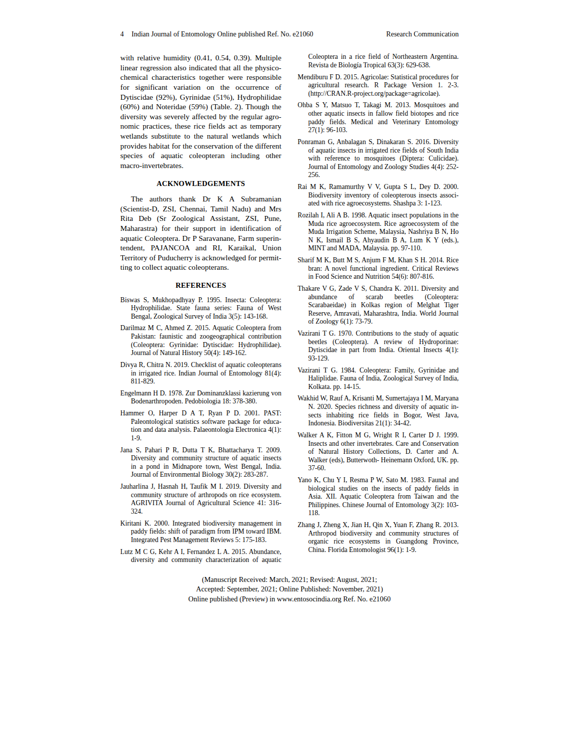4 Indian Journal of Entomology Online published Ref. No. e21060
Research Communication
with relative humidity (0.41, 0.54, 0.39). Multiple linear regression also indicated that all the physico-chemical characteristics together were responsible for significant variation on the occurrence of Dytiscidae (92%), Gyrinidae (51%), Hydrophilidae (60%) and Noteridae (59%) (Table. 2). Though the diversity was severely affected by the regular agronomic practices, these rice fields act as temporary wetlands substitute to the natural wetlands which provides habitat for the conservation of the different species of aquatic coleopteran including other macro-invertebrates.
Acknowledgements
The authors thank Dr K A Subramanian (Scientist-D, ZSI, Chennai, Tamil Nadu) and Mrs Rita Deb (Sr Zoological Assistant, ZSI, Pune, Maharastra) for their support in identification of aquatic Coleoptera. Dr P Saravanane, Farm superintendent, PAJANCOA and RI, Karaikal, Union Territory of Puducherry is acknowledged for permitting to collect aquatic coleopterans.
References
Biswas S, Mukhopadhyay P. 1995. Insecta: Coleoptera: Hydrophilidae. State fauna series: Fauna of West Bengal, Zoological Survey of India 3(5): 143-168.
Darilmaz M C, Ahmed Z. 2015. Aquatic Coleoptera from Pakistan: faunistic and zoogeographical contribution (Coleoptera: Gyrinidae: Dytiscidae: Hydrophilidae). Journal of Natural History 50(4): 149-162.
Divya R, Chitra N. 2019. Checklist of aquatic coleopterans in irrigated rice. Indian Journal of Entomology 81(4): 811-829.
Engelmann H D. 1978. Zur Dominanzklassi kazierung von Bodenarthropoden. Pedobiologia 18: 378-380.
Hammer O, Harper D A T, Ryan P D. 2001. PAST: Paleontological statistics software package for education and data analysis. Palaeontologia Electronica 4(1): 1-9.
Jana S, Pahari P R, Dutta T K, Bhattacharya T. 2009. Diversity and community structure of aquatic insects in a pond in Midnapore town, West Bengal, India. Journal of Environmental Biology 30(2): 283-287.
Jauharlina J, Hasnah H, Taufik M I. 2019. Diversity and community structure of arthropods on rice ecosystem. AGRIVITA Journal of Agricultural Science 41: 316-324.
Kiritani K. 2000. Integrated biodiversity management in paddy fields: shift of paradigm from IPM toward IBM. Integrated Pest Management Reviews 5: 175-183.
Lutz M C G, Kehr A I, Fernandez L A. 2015. Abundance, diversity and community characterization of aquatic Coleoptera in a rice field of Northeastern Argentina. Revista de Biología Tropical 63(3): 629-638.
Mendiburu F D. 2015. Agricolae: Statistical procedures for agricultural research. R Package Version 1. 2-3. (http://CRAN.R-project.org/package=agricolae).
Ohba S Y, Matsuo T, Takagi M. 2013. Mosquitoes and other aquatic insects in fallow field biotopes and rice paddy fields. Medical and Veterinary Entomology 27(1): 96-103.
Ponraman G, Anbalagan S, Dinakaran S. 2016. Diversity of aquatic insects in irrigated rice fields of South India with reference to mosquitoes (Diptera: Culicidae). Journal of Entomology and Zoology Studies 4(4): 252-256.
Rai M K, Ramamurthy V V, Gupta S L, Dey D. 2000. Biodiversity inventory of coleopterous insects associated with rice agroecosystems. Shashpa 3: 1-123.
Rozilah I, Ali A B. 1998. Aquatic insect populations in the Muda rice agroecosystem. Rice agroecosystem of the Muda Irrigation Scheme, Malaysia, Nashriya B N, Ho N K, Ismail B S, Ahyaudin B A, Lum K Y (eds.), MINT and MADA, Malaysia. pp. 97-110.
Sharif M K, Butt M S, Anjum F M, Khan S H. 2014. Rice bran: A novel functional ingredient. Critical Reviews in Food Science and Nutrition 54(6): 807-816.
Thakare V G, Zade V S, Chandra K. 2011. Diversity and abundance of scarab beetles (Coleoptera: Scarabaeidae) in Kolkas region of Melghat Tiger Reserve, Amravati, Maharashtra, India. World Journal of Zoology 6(1): 73-79.
Vazirani T G. 1970. Contributions to the study of aquatic beetles (Coleoptera). A review of Hydroporinae: Dytiscidae in part from India. Oriental Insects 4(1): 93-129.
Vazirani T G. 1984. Coleoptera: Family, Gyrinidae and Haliplidae. Fauna of India, Zoological Survey of India, Kolkata. pp. 14-15.
Wakhid W, Rauf A, Krisanti M, Sumertajaya I M, Maryana N. 2020. Species richness and diversity of aquatic insects inhabiting rice fields in Bogor, West Java, Indonesia. Biodiversitas 21(1): 34-42.
Walker A K, Fitton M G, Wright R I, Carter D J. 1999. Insects and other invertebrates. Care and Conservation of Natural History Collections, D. Carter and A. Walker (eds), Butterwoth- Heinemann Oxford, UK. pp. 37-60.
Yano K, Chu Y I, Resma P W, Sato M. 1983. Faunal and biological studies on the insects of paddy fields in Asia. XII. Aquatic Coleoptera from Taiwan and the Philippines. Chinese Journal of Entomology 3(2): 103-118.
Zhang J, Zheng X, Jian H, Qin X, Yuan F, Zhang R. 2013. Arthropod biodiversity and community structures of organic rice ecosystems in Guangdong Province, China. Florida Entomologist 96(1): 1-9.
(Manuscript Received: March, 2021; Revised: August, 2021; Accepted: September, 2021; Online Published: November, 2021) Online published (Preview) in www.entosocindia.org Ref. No. e21060